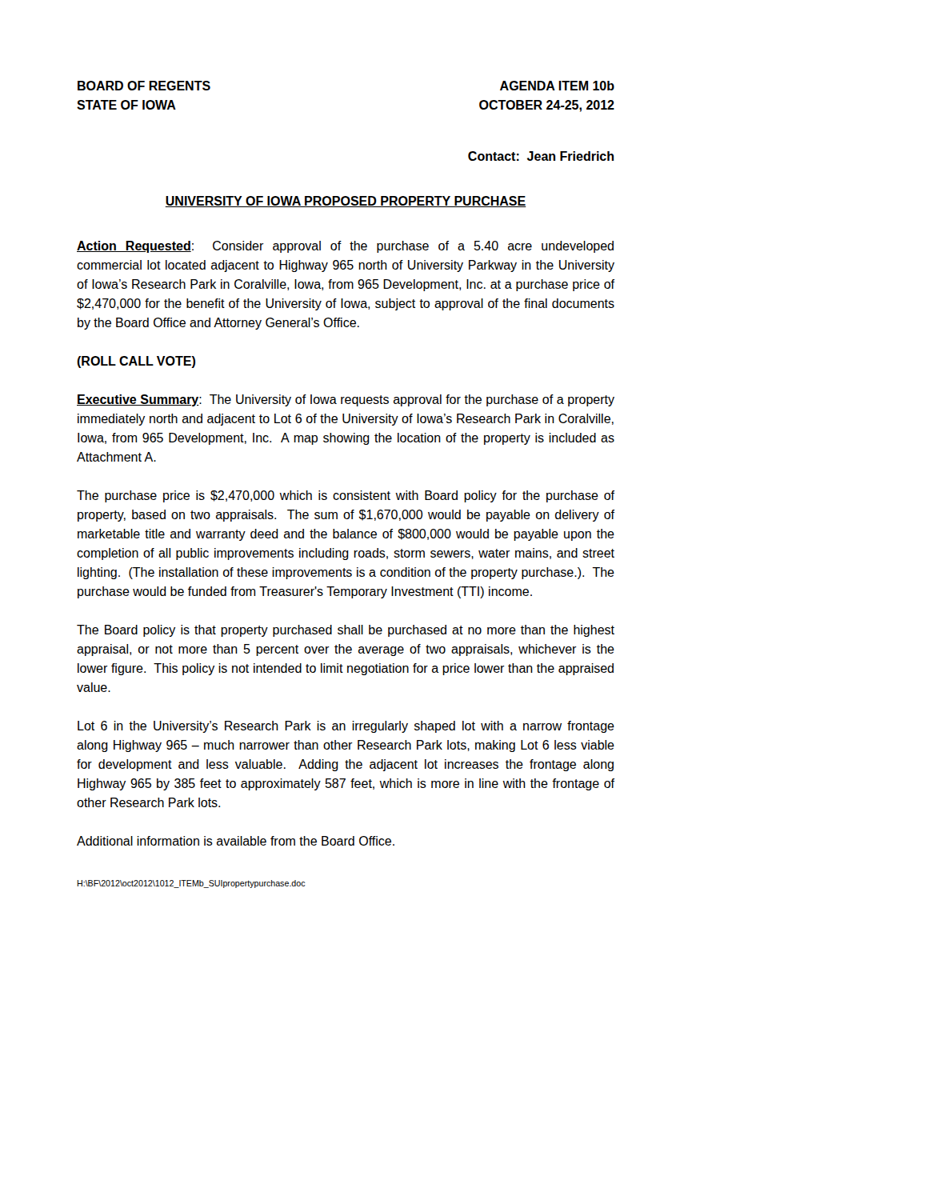BOARD OF REGENTS
STATE OF IOWA
AGENDA ITEM 10b
OCTOBER 24-25, 2012
Contact: Jean Friedrich
UNIVERSITY OF IOWA PROPOSED PROPERTY PURCHASE
Action Requested: Consider approval of the purchase of a 5.40 acre undeveloped commercial lot located adjacent to Highway 965 north of University Parkway in the University of Iowa’s Research Park in Coralville, Iowa, from 965 Development, Inc. at a purchase price of $2,470,000 for the benefit of the University of Iowa, subject to approval of the final documents by the Board Office and Attorney General’s Office.
(ROLL CALL VOTE)
Executive Summary: The University of Iowa requests approval for the purchase of a property immediately north and adjacent to Lot 6 of the University of Iowa’s Research Park in Coralville, Iowa, from 965 Development, Inc. A map showing the location of the property is included as Attachment A.
The purchase price is $2,470,000 which is consistent with Board policy for the purchase of property, based on two appraisals. The sum of $1,670,000 would be payable on delivery of marketable title and warranty deed and the balance of $800,000 would be payable upon the completion of all public improvements including roads, storm sewers, water mains, and street lighting. (The installation of these improvements is a condition of the property purchase.). The purchase would be funded from Treasurer's Temporary Investment (TTI) income.
The Board policy is that property purchased shall be purchased at no more than the highest appraisal, or not more than 5 percent over the average of two appraisals, whichever is the lower figure. This policy is not intended to limit negotiation for a price lower than the appraised value.
Lot 6 in the University’s Research Park is an irregularly shaped lot with a narrow frontage along Highway 965 – much narrower than other Research Park lots, making Lot 6 less viable for development and less valuable. Adding the adjacent lot increases the frontage along Highway 965 by 385 feet to approximately 587 feet, which is more in line with the frontage of other Research Park lots.
Additional information is available from the Board Office.
H:\BF\2012\oct2012\1012_ITEMb_SUIpropertypurchase.doc